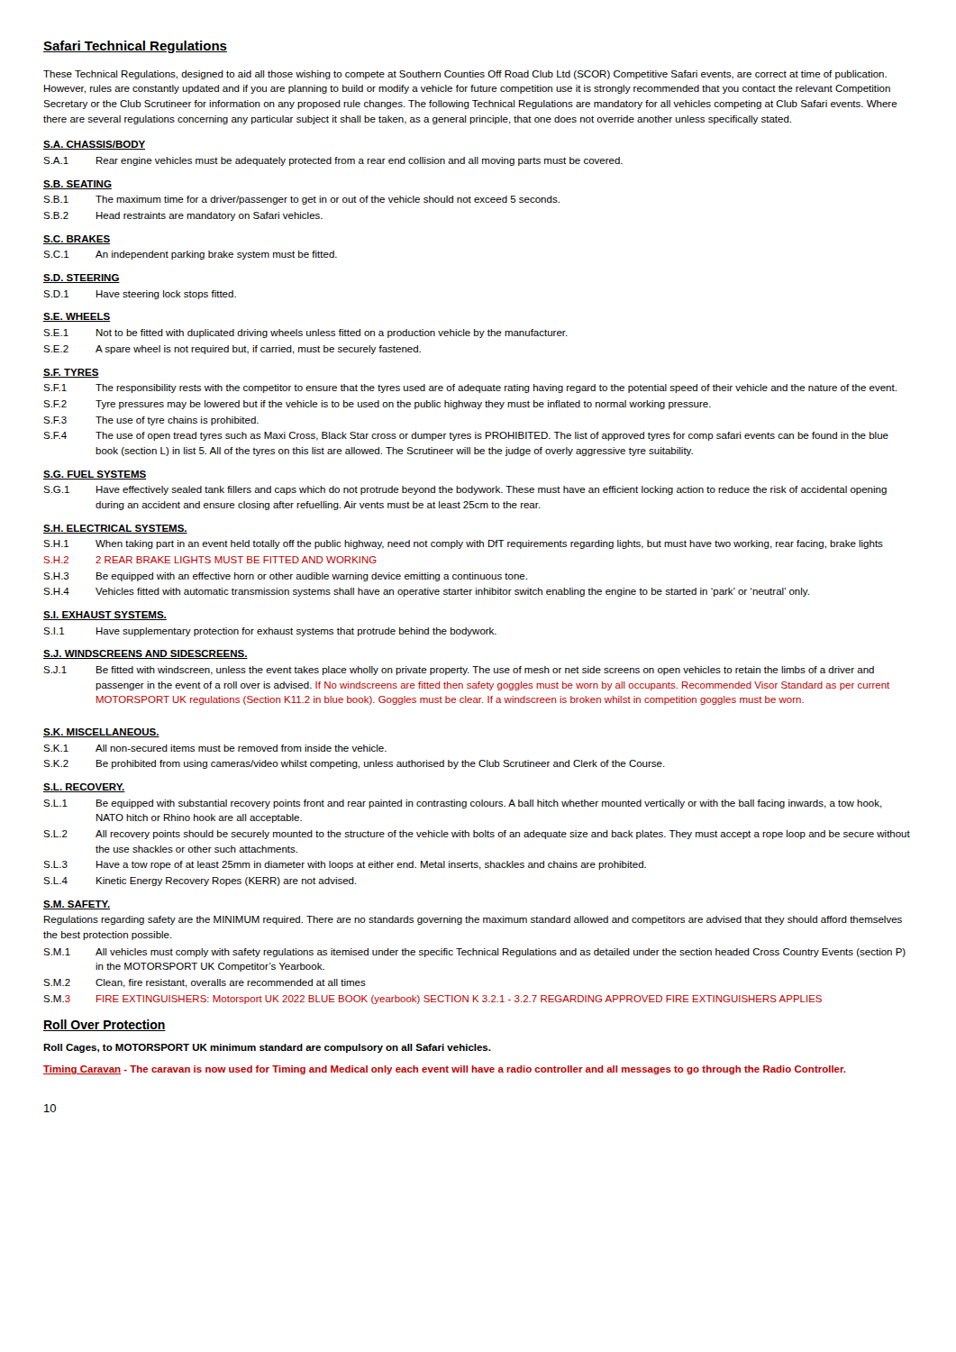Safari Technical Regulations
These Technical Regulations, designed to aid all those wishing to compete at Southern Counties Off Road Club Ltd (SCOR) Competitive Safari events, are correct at time of publication. However, rules are constantly updated and if you are planning to build or modify a vehicle for future competition use it is strongly recommended that you contact the relevant Competition Secretary or the Club Scrutineer for information on any proposed rule changes. The following Technical Regulations are mandatory for all vehicles competing at Club Safari events. Where there are several regulations concerning any particular subject it shall be taken, as a general principle, that one does not override another unless specifically stated.
S.A. CHASSIS/BODY
| S.A.1 | Rear engine vehicles must be adequately protected from a rear end collision and all moving parts must be covered. |
S.B. SEATING
| S.B.1 | The maximum time for a driver/passenger to get in or out of the vehicle should not exceed 5 seconds. |
| S.B.2 | Head restraints are mandatory on Safari vehicles. |
S.C. BRAKES
| S.C.1 | An independent parking brake system must be fitted. |
S.D. STEERING
| S.D.1 | Have steering lock stops fitted. |
S.E. WHEELS
| S.E.1 | Not to be fitted with duplicated driving wheels unless fitted on a production vehicle by the manufacturer. |
| S.E.2 | A spare wheel is not required but, if carried, must be securely fastened. |
S.F. TYRES
| S.F.1 | The responsibility rests with the competitor to ensure that the tyres used are of adequate rating having regard to the potential speed of their vehicle and the nature of the event. |
| S.F.2 | Tyre pressures may be lowered but if the vehicle is to be used on the public highway they must be inflated to normal working pressure. |
| S.F.3 | The use of tyre chains is prohibited. |
| S.F.4 | The use of open tread tyres such as Maxi Cross, Black Star cross or dumper tyres is PROHIBITED. The list of approved tyres for comp safari events can be found in the blue book (section L) in list 5. All of the tyres on this list are allowed. The Scrutineer will be the judge of overly aggressive tyre suitability. |
S.G. FUEL SYSTEMS
| S.G.1 | Have effectively sealed tank fillers and caps which do not protrude beyond the bodywork. These must have an efficient locking action to reduce the risk of accidental opening during an accident and ensure closing after refuelling. Air vents must be at least 25cm to the rear. |
S.H. ELECTRICAL SYSTEMS.
| S.H.1 | When taking part in an event held totally off the public highway, need not comply with DfT requirements regarding lights, but must have two working, rear facing, brake lights |
| S.H.2 | 2 REAR BRAKE LIGHTS MUST BE FITTED AND WORKING |
| S.H.3 | Be equipped with an effective horn or other audible warning device emitting a continuous tone. |
| S.H.4 | Vehicles fitted with automatic transmission systems shall have an operative starter inhibitor switch enabling the engine to be started in ‘park’ or ‘neutral’ only. |
S.I. EXHAUST SYSTEMS.
| S.I.1 | Have supplementary protection for exhaust systems that protrude behind the bodywork. |
S.J. WINDSCREENS AND SIDESCREENS.
| S.J.1 | Be fitted with windscreen, unless the event takes place wholly on private property. The use of mesh or net side screens on open vehicles to retain the limbs of a driver and passenger in the event of a roll over is advised. If No windscreens are fitted then safety goggles must be worn by all occupants. Recommended Visor Standard as per current MOTORSPORT UK regulations (Section K11.2 in blue book). Goggles must be clear. If a windscreen is broken whilst in competition goggles must be worn. |
S.K. MISCELLANEOUS.
| S.K.1 | All non-secured items must be removed from inside the vehicle. |
| S.K.2 | Be prohibited from using cameras/video whilst competing, unless authorised by the Club Scrutineer and Clerk of the Course. |
S.L. RECOVERY.
| S.L.1 | Be equipped with substantial recovery points front and rear painted in contrasting colours. A ball hitch whether mounted vertically or with the ball facing inwards, a tow hook, NATO hitch or Rhino hook are all acceptable. |
| S.L.2 | All recovery points should be securely mounted to the structure of the vehicle with bolts of an adequate size and back plates. They must accept a rope loop and be secure without the use shackles or other such attachments. |
| S.L.3 | Have a tow rope of at least 25mm in diameter with loops at either end. Metal inserts, shackles and chains are prohibited. |
| S.L.4 | Kinetic Energy Recovery Ropes (KERR) are not advised. |
S.M. SAFETY.
Regulations regarding safety are the MINIMUM required. There are no standards governing the maximum standard allowed and competitors are advised that they should afford themselves the best protection possible.
| S.M.1 | All vehicles must comply with safety regulations as itemised under the specific Technical Regulations and as detailed under the section headed Cross Country Events (section P) in the MOTORSPORT UK Competitor’s Yearbook. |
| S.M.2 | Clean, fire resistant, overalls are recommended at all times |
| S.M. 3 | FIRE EXTINGUISHERS: Motorsport UK 2022 BLUE BOOK (yearbook) SECTION K 3.2.1 - 3.2.7 REGARDING APPROVED FIRE EXTINGUISHERS APPLIES |
Roll Over Protection
Roll Cages, to MOTORSPORT UK minimum standard are compulsory on all Safari vehicles.
Timing Caravan - The caravan is now used for Timing and Medical only each event will have a radio controller and all messages to go through the Radio Controller.
10